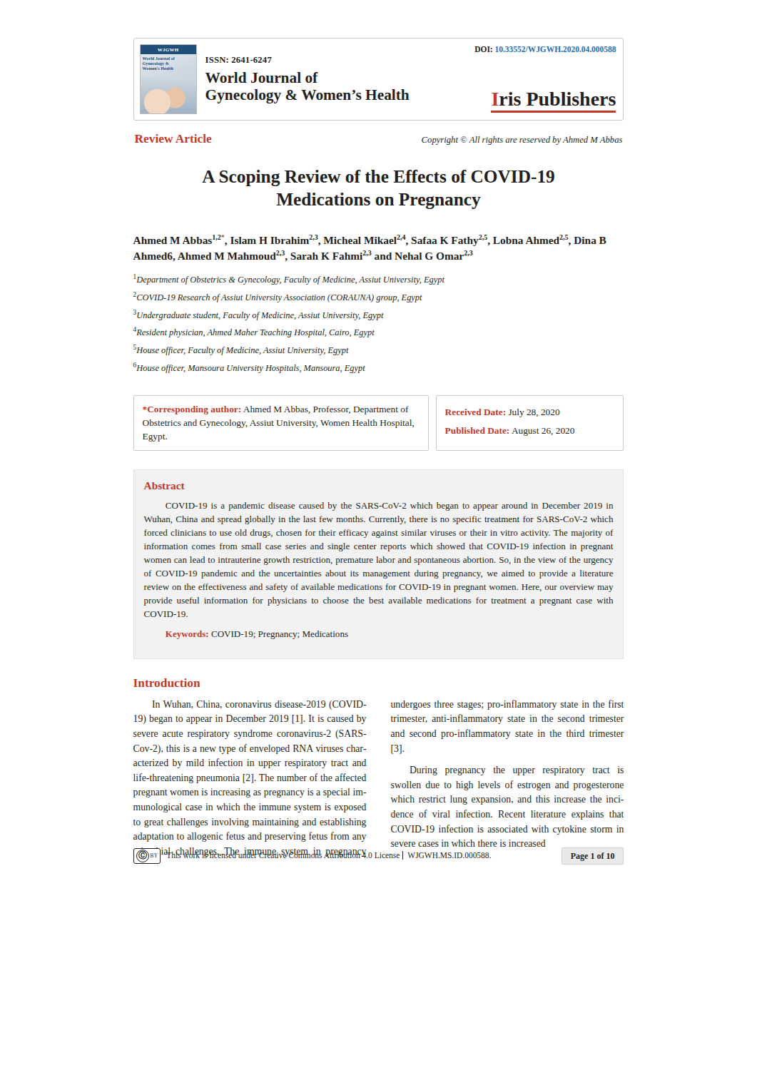WJGWH
World Journal of
Gynecology &
Women's Health
ISSN: 2641-6247
World Journal of Gynecology & Women’s Health
DOI: 10.33552/WJGWH.2020.04.000588
Iris Publishers
Review Article
Copyright © All rights are reserved by Ahmed M Abbas
A Scoping Review of the Effects of COVID-19
Medications on Pregnancy
Ahmed M Abbas1,2*, Islam H Ibrahim2,3, Micheal Mikael2,4, Safaa K Fathy2,5, Lobna Ahmed2,5, Dina B Ahmed6, Ahmed M Mahmoud2,3, Sarah K Fahmi2,3 and Nehal G Omar2,3
1Department of Obstetrics & Gynecology, Faculty of Medicine, Assiut University, Egypt
2COVID-19 Research of Assiut University Association (CORAUNA) group, Egypt
3Undergraduate student, Faculty of Medicine, Assiut University, Egypt
4Resident physician, Ahmed Maher Teaching Hospital, Cairo, Egypt
5House officer, Faculty of Medicine, Assiut University, Egypt
6House officer, Mansoura University Hospitals, Mansoura, Egypt
*Corresponding author: Ahmed M Abbas, Professor, Department of Obstetrics and Gynecology, Assiut University, Women Health Hospital, Egypt.
Received Date: July 28, 2020
Published Date: August 26, 2020
Abstract
COVID-19 is a pandemic disease caused by the SARS-CoV-2 which began to appear around in December 2019 in Wuhan, China and spread globally in the last few months. Currently, there is no specific treatment for SARS-CoV-2 which forced clinicians to use old drugs, chosen for their efficacy against similar viruses or their in vitro activity. The majority of information comes from small case series and single center reports which showed that COVID-19 infection in pregnant women can lead to intrauterine growth restriction, premature labor and spontaneous abortion. So, in the view of the urgency of COVID-19 pandemic and the uncertainties about its management during pregnancy, we aimed to provide a literature review on the effectiveness and safety of available medications for COVID-19 in pregnant women. Here, our overview may provide useful information for physicians to choose the best available medications for treatment a pregnant case with COVID-19.
Keywords: COVID-19; Pregnancy; Medications
Introduction
In Wuhan, China, coronavirus disease-2019 (COVID-19) began to appear in December 2019 [1]. It is caused by severe acute respiratory syndrome coronavirus-2 (SARS-Cov-2), this is a new type of enveloped RNA viruses characterized by mild infection in upper respiratory tract and life-threatening pneumonia [2]. The number of the affected pregnant women is increasing as pregnancy is a special immunological case in which the immune system is exposed to great challenges involving maintaining and establishing adaptation to allogenic fetus and preserving fetus from any microbial challenges. The immune system in pregnancy undergoes three stages; pro-inflammatory state in the first trimester, anti-inflammatory state in the second trimester and second pro-inflammatory state in the third trimester [3].
During pregnancy the upper respiratory tract is swollen due to high levels of estrogen and progesterone which restrict lung expansion, and this increase the incidence of viral infection. Recent literature explains that COVID-19 infection is associated with cytokine storm in severe cases in which there is increased
Ⓒ BY
This work is licensed under Creative Commons Attribution 4.0 LicenseWJGWH.MS.ID.000588.
Page 1 of 10